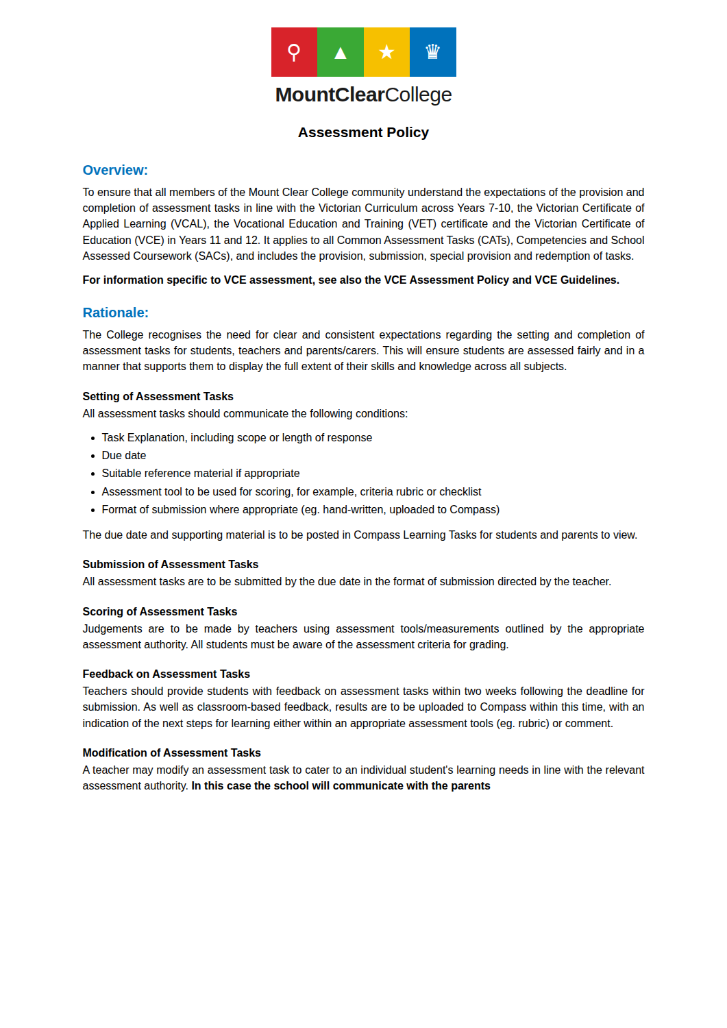⚲
▲
★
♛
MountClear College
Assessment Policy
Overview:
To ensure that all members of the Mount Clear College community understand the expectations of the provision and completion of assessment tasks in line with the Victorian Curriculum across Years 7-10, the Victorian Certificate of Applied Learning (VCAL), the Vocational Education and Training (VET) certificate and the Victorian Certificate of Education (VCE) in Years 11 and 12. It applies to all Common Assessment Tasks (CATs), Competencies and School Assessed Coursework (SACs), and includes the provision, submission, special provision and redemption of tasks.
For information specific to VCE assessment, see also the VCE Assessment Policy and VCE Guidelines.
Rationale:
The College recognises the need for clear and consistent expectations regarding the setting and completion of assessment tasks for students, teachers and parents/carers. This will ensure students are assessed fairly and in a manner that supports them to display the full extent of their skills and knowledge across all subjects.
Setting of Assessment Tasks
All assessment tasks should communicate the following conditions:
Task Explanation, including scope or length of response
Due date
Suitable reference material if appropriate
Assessment tool to be used for scoring, for example, criteria rubric or checklist
Format of submission where appropriate (eg. hand-written, uploaded to Compass)
The due date and supporting material is to be posted in Compass Learning Tasks for students and parents to view.
Submission of Assessment Tasks
All assessment tasks are to be submitted by the due date in the format of submission directed by the teacher.
Scoring of Assessment Tasks
Judgements are to be made by teachers using assessment tools/measurements outlined by the appropriate assessment authority. All students must be aware of the assessment criteria for grading.
Feedback on Assessment Tasks
Teachers should provide students with feedback on assessment tasks within two weeks following the deadline for submission. As well as classroom-based feedback, results are to be uploaded to Compass within this time, with an indication of the next steps for learning either within an appropriate assessment tools (eg. rubric) or comment.
Modification of Assessment Tasks
A teacher may modify an assessment task to cater to an individual student's learning needs in line with the relevant assessment authority. In this case the school will communicate with the parents